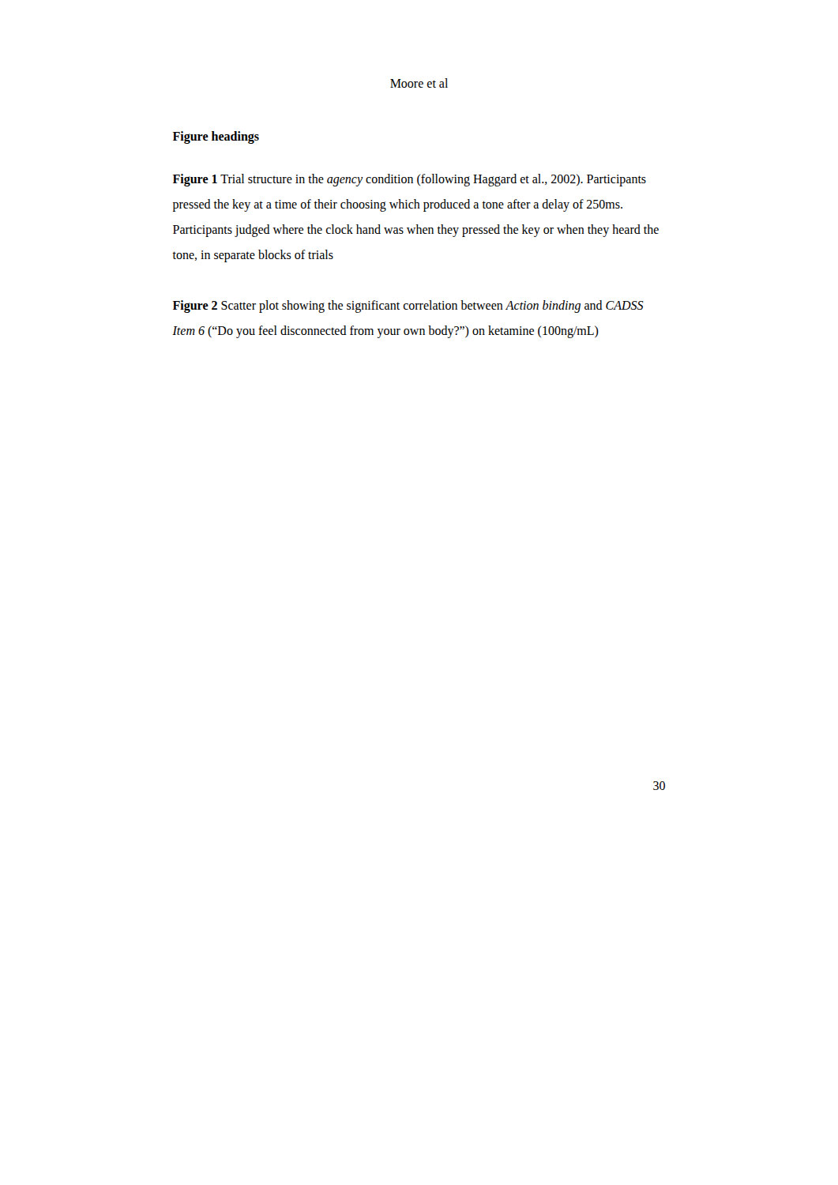Moore et al
Figure headings
Figure 1 Trial structure in the agency condition (following Haggard et al., 2002). Participants pressed the key at a time of their choosing which produced a tone after a delay of 250ms. Participants judged where the clock hand was when they pressed the key or when they heard the tone, in separate blocks of trials
Figure 2 Scatter plot showing the significant correlation between Action binding and CADSS Item 6 (“Do you feel disconnected from your own body?”) on ketamine (100ng/mL)
30